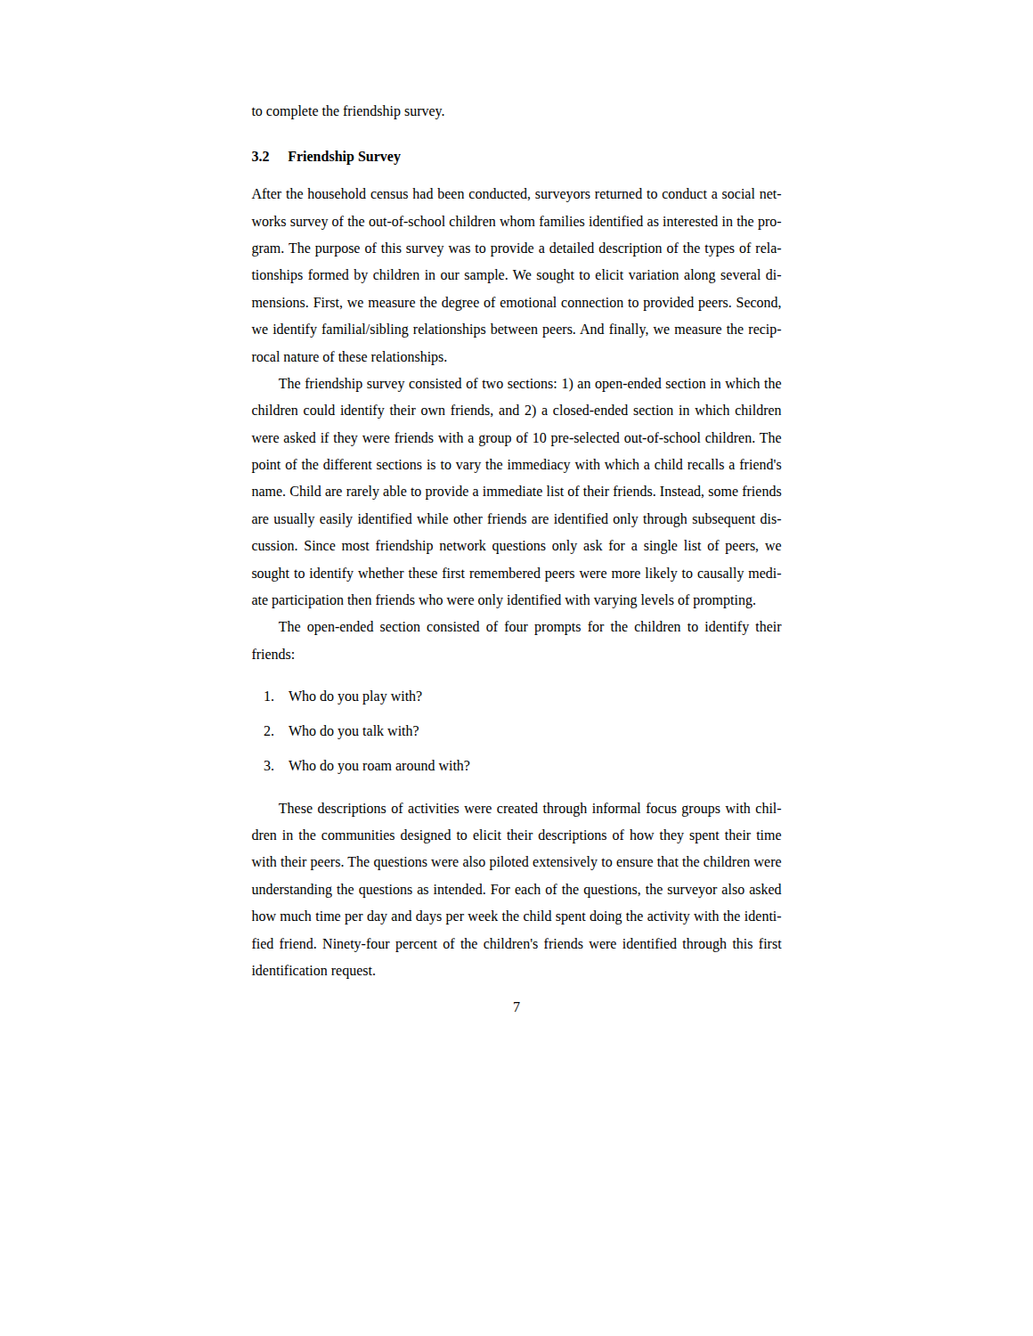to complete the friendship survey.
3.2 Friendship Survey
After the household census had been conducted, surveyors returned to conduct a social networks survey of the out-of-school children whom families identified as interested in the program. The purpose of this survey was to provide a detailed description of the types of relationships formed by children in our sample. We sought to elicit variation along several dimensions. First, we measure the degree of emotional connection to provided peers. Second, we identify familial/sibling relationships between peers. And finally, we measure the reciprocal nature of these relationships.
The friendship survey consisted of two sections: 1) an open-ended section in which the children could identify their own friends, and 2) a closed-ended section in which children were asked if they were friends with a group of 10 pre-selected out-of-school children. The point of the different sections is to vary the immediacy with which a child recalls a friend's name. Child are rarely able to provide a immediate list of their friends. Instead, some friends are usually easily identified while other friends are identified only through subsequent discussion. Since most friendship network questions only ask for a single list of peers, we sought to identify whether these first remembered peers were more likely to causally mediate participation then friends who were only identified with varying levels of prompting.
The open-ended section consisted of four prompts for the children to identify their friends:
Who do you play with?
Who do you talk with?
Who do you roam around with?
These descriptions of activities were created through informal focus groups with children in the communities designed to elicit their descriptions of how they spent their time with their peers. The questions were also piloted extensively to ensure that the children were understanding the questions as intended. For each of the questions, the surveyor also asked how much time per day and days per week the child spent doing the activity with the identified friend. Ninety-four percent of the children's friends were identified through this first identification request.
7